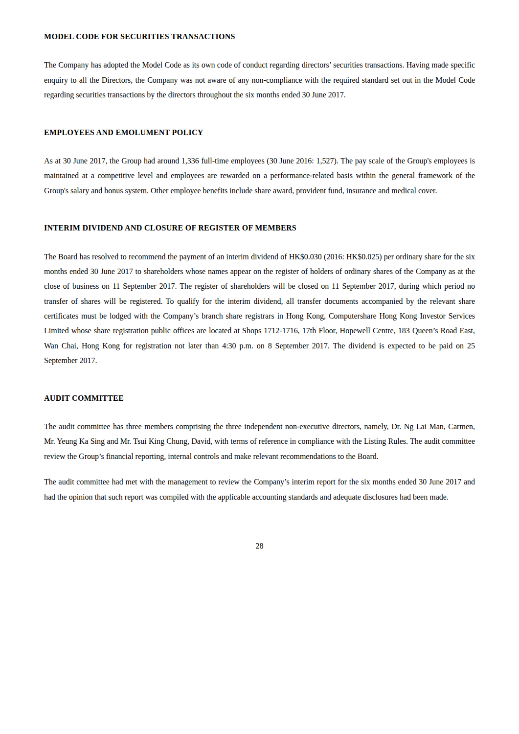MODEL CODE FOR SECURITIES TRANSACTIONS
The Company has adopted the Model Code as its own code of conduct regarding directors’ securities transactions. Having made specific enquiry to all the Directors, the Company was not aware of any non-compliance with the required standard set out in the Model Code regarding securities transactions by the directors throughout the six months ended 30 June 2017.
EMPLOYEES AND EMOLUMENT POLICY
As at 30 June 2017, the Group had around 1,336 full-time employees (30 June 2016: 1,527). The pay scale of the Group's employees is maintained at a competitive level and employees are rewarded on a performance-related basis within the general framework of the Group's salary and bonus system. Other employee benefits include share award, provident fund, insurance and medical cover.
INTERIM DIVIDEND AND CLOSURE OF REGISTER OF MEMBERS
The Board has resolved to recommend the payment of an interim dividend of HK$0.030 (2016: HK$0.025) per ordinary share for the six months ended 30 June 2017 to shareholders whose names appear on the register of holders of ordinary shares of the Company as at the close of business on 11 September 2017. The register of shareholders will be closed on 11 September 2017, during which period no transfer of shares will be registered. To qualify for the interim dividend, all transfer documents accompanied by the relevant share certificates must be lodged with the Company’s branch share registrars in Hong Kong, Computershare Hong Kong Investor Services Limited whose share registration public offices are located at Shops 1712-1716, 17th Floor, Hopewell Centre, 183 Queen’s Road East, Wan Chai, Hong Kong for registration not later than 4:30 p.m. on 8 September 2017. The dividend is expected to be paid on 25 September 2017.
AUDIT COMMITTEE
The audit committee has three members comprising the three independent non-executive directors, namely, Dr. Ng Lai Man, Carmen, Mr. Yeung Ka Sing and Mr. Tsui King Chung, David, with terms of reference in compliance with the Listing Rules. The audit committee review the Group’s financial reporting, internal controls and make relevant recommendations to the Board.
The audit committee had met with the management to review the Company’s interim report for the six months ended 30 June 2017 and had the opinion that such report was compiled with the applicable accounting standards and adequate disclosures had been made.
28